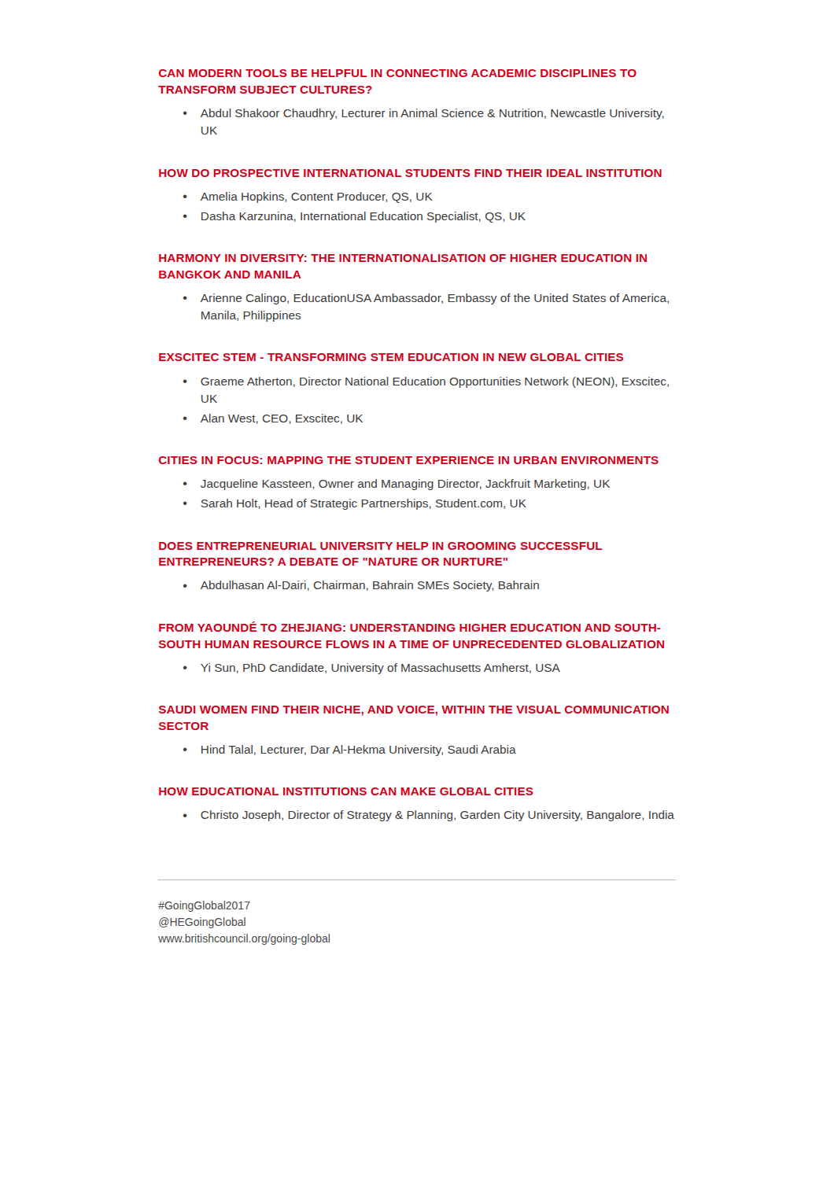Can modern tools be helpful in connecting academic disciplines to transform subject cultures?
Abdul Shakoor Chaudhry, Lecturer in Animal Science & Nutrition, Newcastle University, UK
How do prospective international students find their ideal institution
Amelia Hopkins, Content Producer, QS, UK
Dasha Karzunina, International Education Specialist, QS, UK
Harmony in diversity: the internationalisation of higher education in Bangkok and Manila
Arienne Calingo, EducationUSA Ambassador, Embassy of the United States of America, Manila, Philippines
Exscitec STEM - transforming STEM education in new global cities
Graeme Atherton, Director National Education Opportunities Network (NEON), Exscitec, UK
Alan West, CEO, Exscitec, UK
Cities in focus: mapping the student experience in urban environments
Jacqueline Kassteen, Owner and Managing Director, Jackfruit Marketing, UK
Sarah Holt, Head of Strategic Partnerships, Student.com, UK
Does entrepreneurial university help in grooming successful entrepreneurs? A debate of "nature or nurture"
Abdulhasan Al-Dairi, Chairman, Bahrain SMEs Society, Bahrain
From Yaoundé to Zhejiang: understanding higher education and south-south human resource flows in a time of unprecedented globalization
Yi Sun, PhD Candidate, University of Massachusetts Amherst, USA
Saudi women find their niche, and voice, within the visual communication sector
Hind Talal, Lecturer, Dar Al-Hekma University, Saudi Arabia
How educational institutions can make global cities
Christo Joseph, Director of Strategy & Planning, Garden City University, Bangalore, India
#GoingGlobal2017 @HEGoingGlobal www.britishcouncil.org/going-global